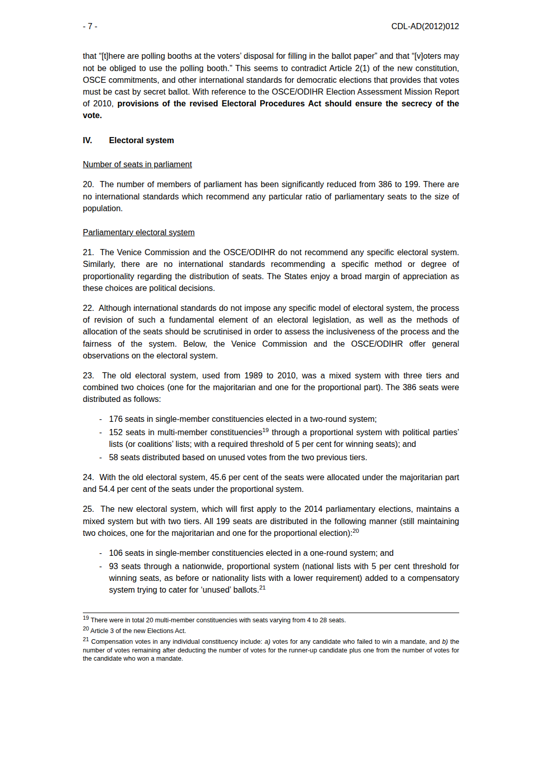- 7 - CDL-AD(2012)012
that “[t]here are polling booths at the voters’ disposal for filling in the ballot paper” and that “[v]oters may not be obliged to use the polling booth.” This seems to contradict Article 2(1) of the new constitution, OSCE commitments, and other international standards for democratic elections that provides that votes must be cast by secret ballot. With reference to the OSCE/ODIHR Election Assessment Mission Report of 2010, provisions of the revised Electoral Procedures Act should ensure the secrecy of the vote.
IV. Electoral system
Number of seats in parliament
20. The number of members of parliament has been significantly reduced from 386 to 199. There are no international standards which recommend any particular ratio of parliamentary seats to the size of population.
Parliamentary electoral system
21. The Venice Commission and the OSCE/ODIHR do not recommend any specific electoral system. Similarly, there are no international standards recommending a specific method or degree of proportionality regarding the distribution of seats. The States enjoy a broad margin of appreciation as these choices are political decisions.
22. Although international standards do not impose any specific model of electoral system, the process of revision of such a fundamental element of an electoral legislation, as well as the methods of allocation of the seats should be scrutinised in order to assess the inclusiveness of the process and the fairness of the system. Below, the Venice Commission and the OSCE/ODIHR offer general observations on the electoral system.
23. The old electoral system, used from 1989 to 2010, was a mixed system with three tiers and combined two choices (one for the majoritarian and one for the proportional part). The 386 seats were distributed as follows:
176 seats in single-member constituencies elected in a two-round system;
152 seats in multi-member constituencies19 through a proportional system with political parties’ lists (or coalitions’ lists; with a required threshold of 5 per cent for winning seats); and
58 seats distributed based on unused votes from the two previous tiers.
24. With the old electoral system, 45.6 per cent of the seats were allocated under the majoritarian part and 54.4 per cent of the seats under the proportional system.
25. The new electoral system, which will first apply to the 2014 parliamentary elections, maintains a mixed system but with two tiers. All 199 seats are distributed in the following manner (still maintaining two choices, one for the majoritarian and one for the proportional election):20
106 seats in single-member constituencies elected in a one-round system; and
93 seats through a nationwide, proportional system (national lists with 5 per cent threshold for winning seats, as before or nationality lists with a lower requirement) added to a compensatory system trying to cater for ‘unused’ ballots.21
19 There were in total 20 multi-member constituencies with seats varying from 4 to 28 seats.
20 Article 3 of the new Elections Act.
21 Compensation votes in any individual constituency include: a) votes for any candidate who failed to win a mandate, and b) the number of votes remaining after deducting the number of votes for the runner-up candidate plus one from the number of votes for the candidate who won a mandate.